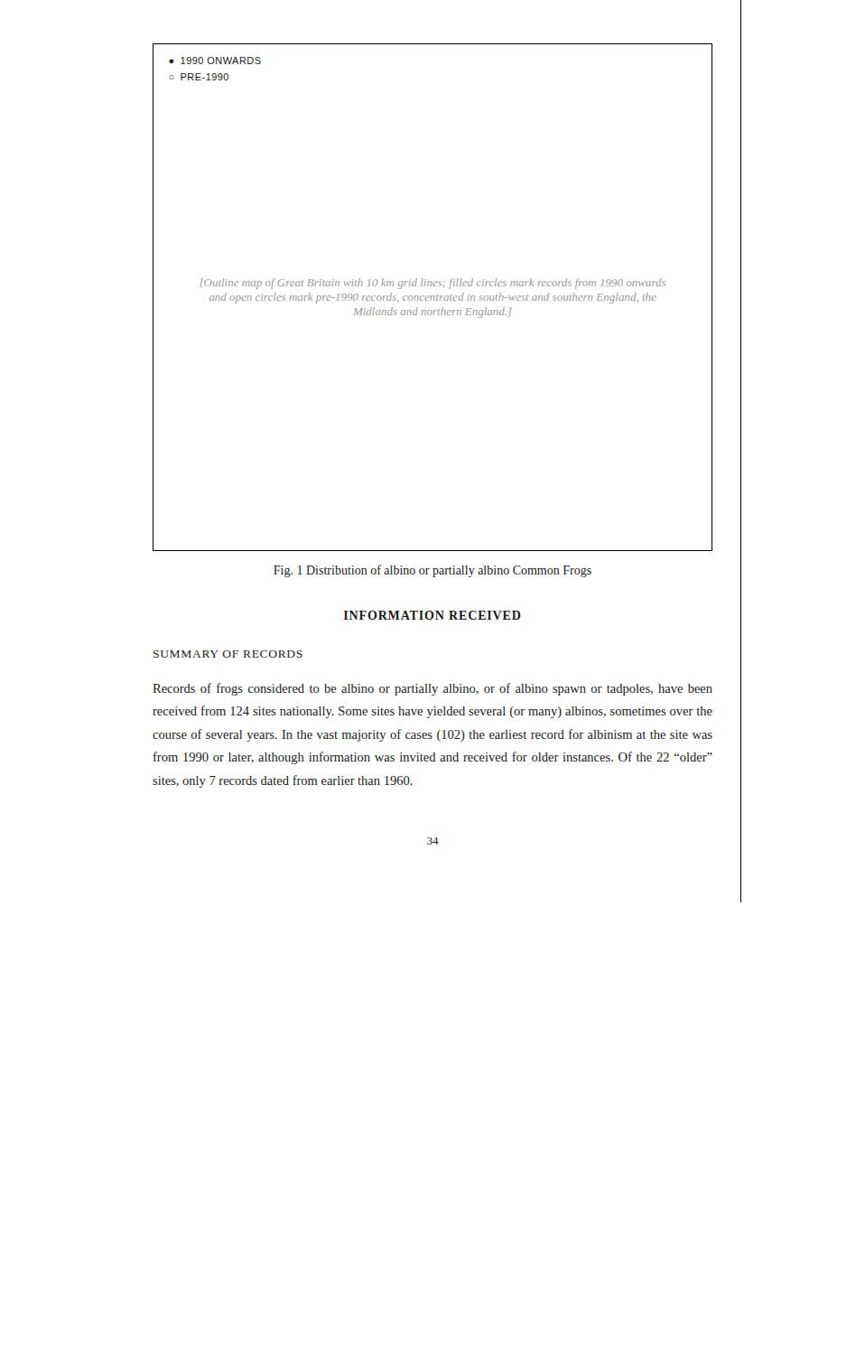● 1990 ONWARDS
○ PRE-1990
[Outline map of Great Britain with 10 km grid lines; filled circles mark records from 1990 onwards and open circles mark pre-1990 records, concentrated in south-west and southern England, the Midlands and northern England.]
Fig. 1 Distribution of albino or partially albino Common Frogs
INFORMATION RECEIVED
SUMMARY OF RECORDS
Records of frogs considered to be albino or partially albino, or of albino spawn or tadpoles, have been received from 124 sites nationally. Some sites have yielded several (or many) albinos, sometimes over the course of several years. In the vast majority of cases (102) the earliest record for albinism at the site was from 1990 or later, although information was invited and received for older instances. Of the 22 “older” sites, only 7 records dated from earlier than 1960.
34